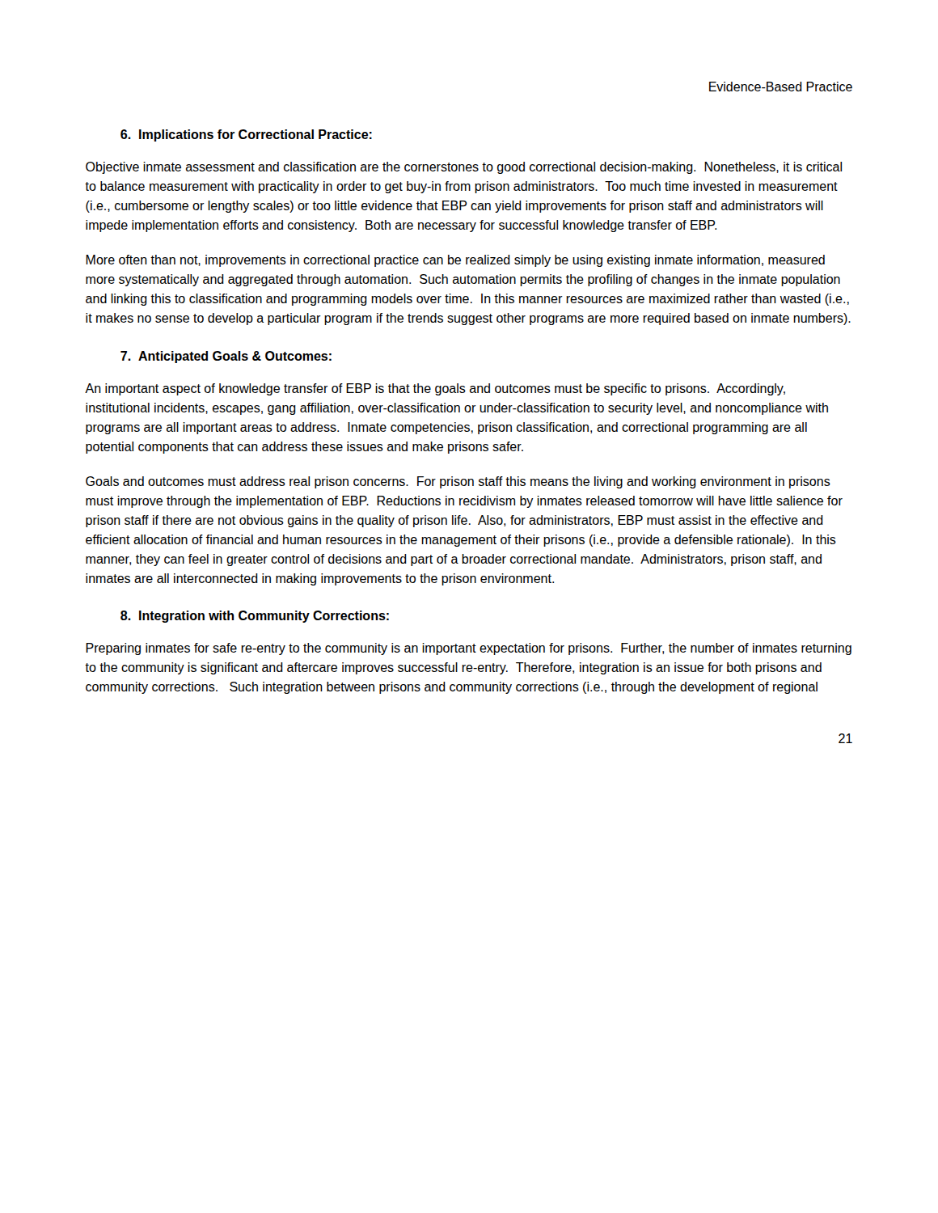Evidence-Based Practice
6. Implications for Correctional Practice:
Objective inmate assessment and classification are the cornerstones to good correctional decision-making. Nonetheless, it is critical to balance measurement with practicality in order to get buy-in from prison administrators. Too much time invested in measurement (i.e., cumbersome or lengthy scales) or too little evidence that EBP can yield improvements for prison staff and administrators will impede implementation efforts and consistency. Both are necessary for successful knowledge transfer of EBP.
More often than not, improvements in correctional practice can be realized simply be using existing inmate information, measured more systematically and aggregated through automation. Such automation permits the profiling of changes in the inmate population and linking this to classification and programming models over time. In this manner resources are maximized rather than wasted (i.e., it makes no sense to develop a particular program if the trends suggest other programs are more required based on inmate numbers).
7. Anticipated Goals & Outcomes:
An important aspect of knowledge transfer of EBP is that the goals and outcomes must be specific to prisons. Accordingly, institutional incidents, escapes, gang affiliation, over-classification or under-classification to security level, and noncompliance with programs are all important areas to address. Inmate competencies, prison classification, and correctional programming are all potential components that can address these issues and make prisons safer.
Goals and outcomes must address real prison concerns. For prison staff this means the living and working environment in prisons must improve through the implementation of EBP. Reductions in recidivism by inmates released tomorrow will have little salience for prison staff if there are not obvious gains in the quality of prison life. Also, for administrators, EBP must assist in the effective and efficient allocation of financial and human resources in the management of their prisons (i.e., provide a defensible rationale). In this manner, they can feel in greater control of decisions and part of a broader correctional mandate. Administrators, prison staff, and inmates are all interconnected in making improvements to the prison environment.
8. Integration with Community Corrections:
Preparing inmates for safe re-entry to the community is an important expectation for prisons. Further, the number of inmates returning to the community is significant and aftercare improves successful re-entry. Therefore, integration is an issue for both prisons and community corrections. Such integration between prisons and community corrections (i.e., through the development of regional
21